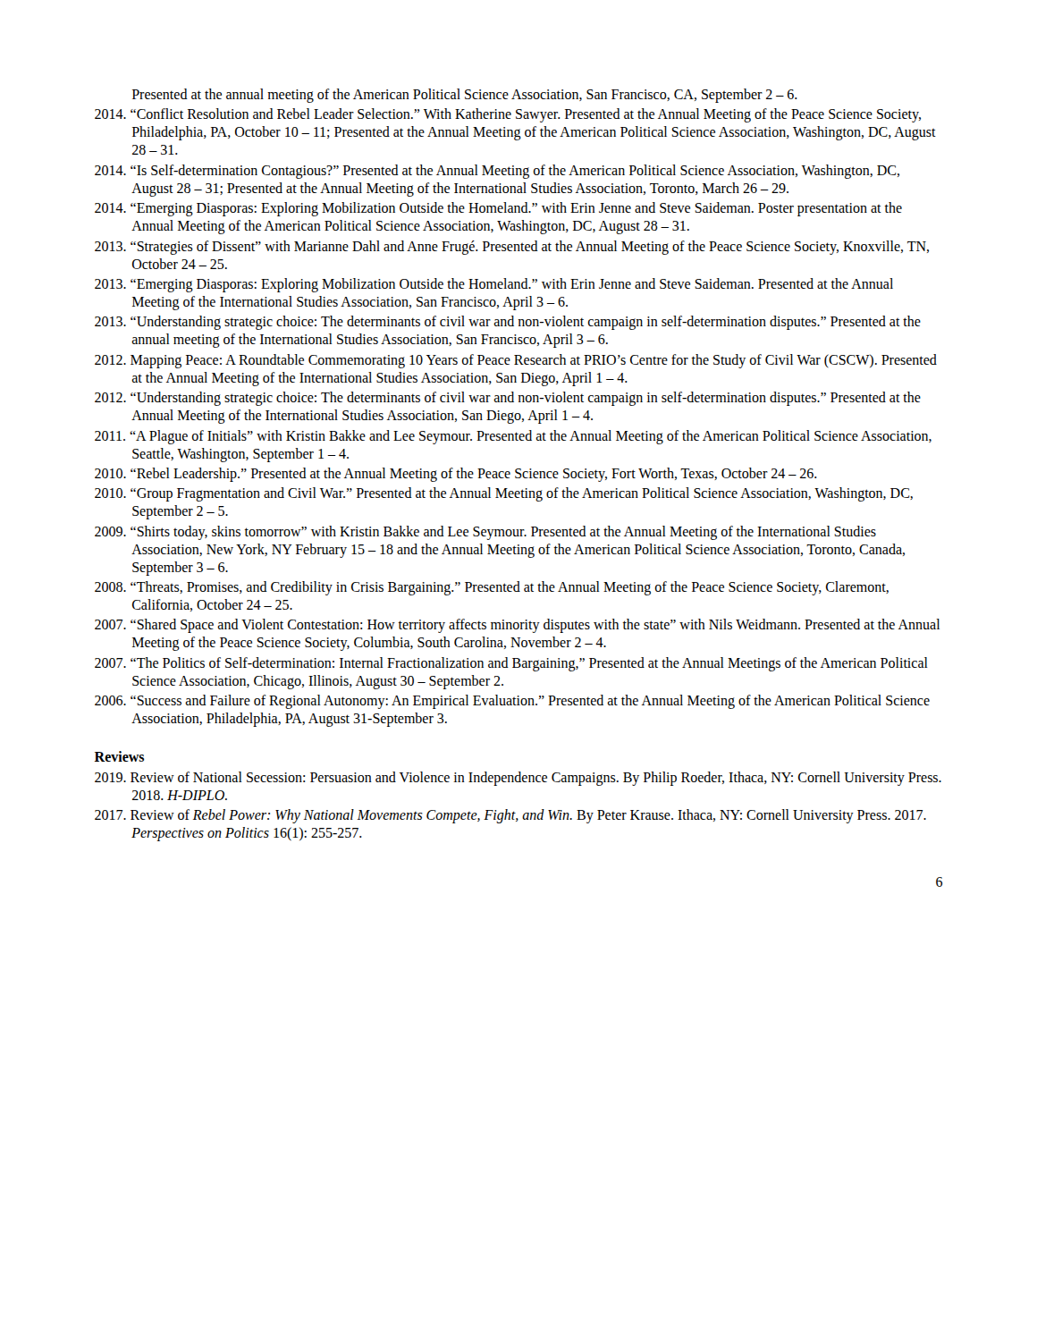Presented at the annual meeting of the American Political Science Association, San Francisco, CA, September 2 – 6.
2014. “Conflict Resolution and Rebel Leader Selection.” With Katherine Sawyer. Presented at the Annual Meeting of the Peace Science Society, Philadelphia, PA, October 10 – 11; Presented at the Annual Meeting of the American Political Science Association, Washington, DC, August 28 – 31.
2014. “Is Self-determination Contagious?” Presented at the Annual Meeting of the American Political Science Association, Washington, DC, August 28 – 31; Presented at the Annual Meeting of the International Studies Association, Toronto, March 26 – 29.
2014. “Emerging Diasporas: Exploring Mobilization Outside the Homeland.” with Erin Jenne and Steve Saideman. Poster presentation at the Annual Meeting of the American Political Science Association, Washington, DC, August 28 – 31.
2013. “Strategies of Dissent” with Marianne Dahl and Anne Frugé. Presented at the Annual Meeting of the Peace Science Society, Knoxville, TN, October 24 – 25.
2013. “Emerging Diasporas: Exploring Mobilization Outside the Homeland.” with Erin Jenne and Steve Saideman. Presented at the Annual Meeting of the International Studies Association, San Francisco, April 3 – 6.
2013. “Understanding strategic choice: The determinants of civil war and non-violent campaign in self-determination disputes.” Presented at the annual meeting of the International Studies Association, San Francisco, April 3 – 6.
2012. Mapping Peace: A Roundtable Commemorating 10 Years of Peace Research at PRIO’s Centre for the Study of Civil War (CSCW). Presented at the Annual Meeting of the International Studies Association, San Diego, April 1 – 4.
2012. “Understanding strategic choice: The determinants of civil war and non-violent campaign in self-determination disputes.” Presented at the Annual Meeting of the International Studies Association, San Diego, April 1 – 4.
2011. “A Plague of Initials” with Kristin Bakke and Lee Seymour. Presented at the Annual Meeting of the American Political Science Association, Seattle, Washington, September 1 – 4.
2010. “Rebel Leadership.” Presented at the Annual Meeting of the Peace Science Society, Fort Worth, Texas, October 24 – 26.
2010. “Group Fragmentation and Civil War.” Presented at the Annual Meeting of the American Political Science Association, Washington, DC, September 2 – 5.
2009. “Shirts today, skins tomorrow” with Kristin Bakke and Lee Seymour. Presented at the Annual Meeting of the International Studies Association, New York, NY February 15 – 18 and the Annual Meeting of the American Political Science Association, Toronto, Canada, September 3 – 6.
2008. “Threats, Promises, and Credibility in Crisis Bargaining.” Presented at the Annual Meeting of the Peace Science Society, Claremont, California, October 24 – 25.
2007. “Shared Space and Violent Contestation: How territory affects minority disputes with the state” with Nils Weidmann. Presented at the Annual Meeting of the Peace Science Society, Columbia, South Carolina, November 2 – 4.
2007. “The Politics of Self-determination: Internal Fractionalization and Bargaining,” Presented at the Annual Meetings of the American Political Science Association, Chicago, Illinois, August 30 – September 2.
2006. “Success and Failure of Regional Autonomy: An Empirical Evaluation.” Presented at the Annual Meeting of the American Political Science Association, Philadelphia, PA, August 31-September 3.
Reviews
2019. Review of National Secession: Persuasion and Violence in Independence Campaigns. By Philip Roeder, Ithaca, NY: Cornell University Press. 2018. H-DIPLO.
2017. Review of Rebel Power: Why National Movements Compete, Fight, and Win. By Peter Krause. Ithaca, NY: Cornell University Press. 2017. Perspectives on Politics 16(1): 255-257.
6